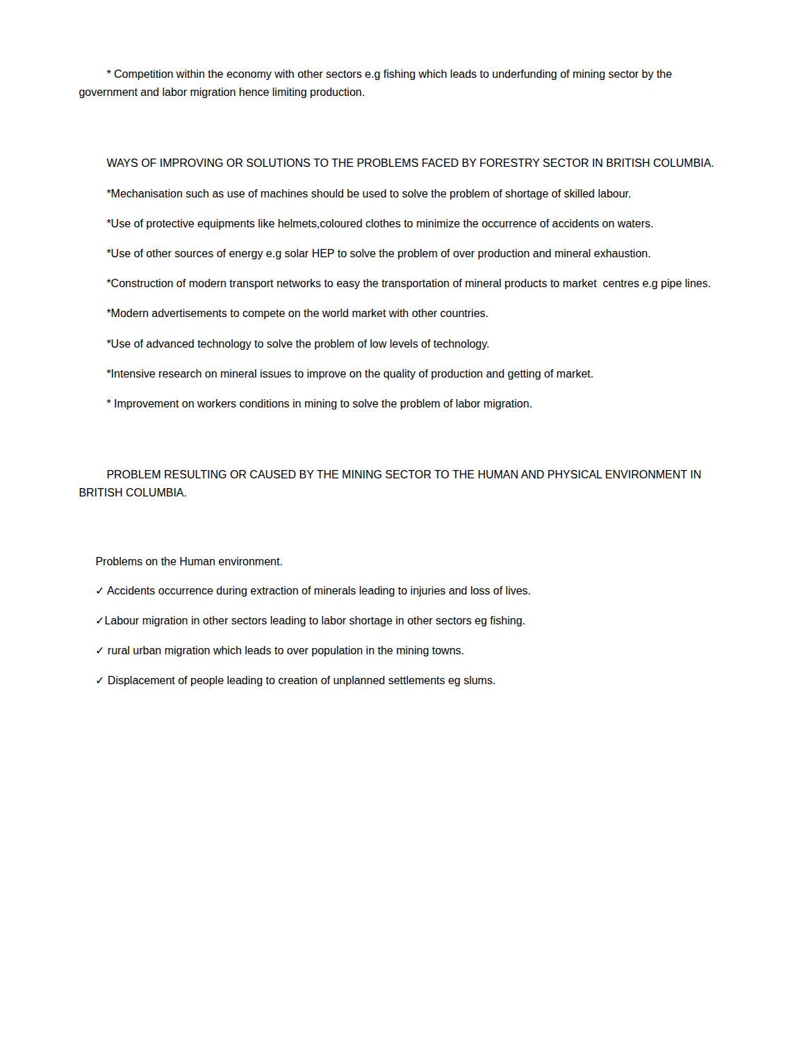* Competition within the economy with other sectors e.g fishing which leads to underfunding of mining sector by the government and labor migration hence limiting production.
Ways of improving or solutions to the problems faced by forestry sector in British Columbia.
*Mechanisation such as use of machines should be used to solve the problem of shortage of skilled labour.
*Use of protective equipments like helmets,coloured clothes to minimize the occurrence of accidents on waters.
*Use of other sources of energy e.g solar HEP to solve the problem of over production and mineral exhaustion.
*Construction of modern transport networks to easy the transportation of mineral products to market centres e.g pipe lines.
*Modern advertisements to compete on the world market with other countries.
*Use of advanced technology to solve the problem of low levels of technology.
*Intensive research on mineral issues to improve on the quality of production and getting of market.
* Improvement on workers conditions in mining to solve the problem of labor migration.
Problem resulting or caused by the mining sector to the human and physical environment in British Columbia.
Problems on the Human environment.
✓ Accidents occurrence during extraction of minerals leading to injuries and loss of lives.
✓Labour migration in other sectors leading to labor shortage in other sectors eg fishing.
✓ rural urban migration which leads to over population in the mining towns.
✓ Displacement of people leading to creation of unplanned settlements eg slums.